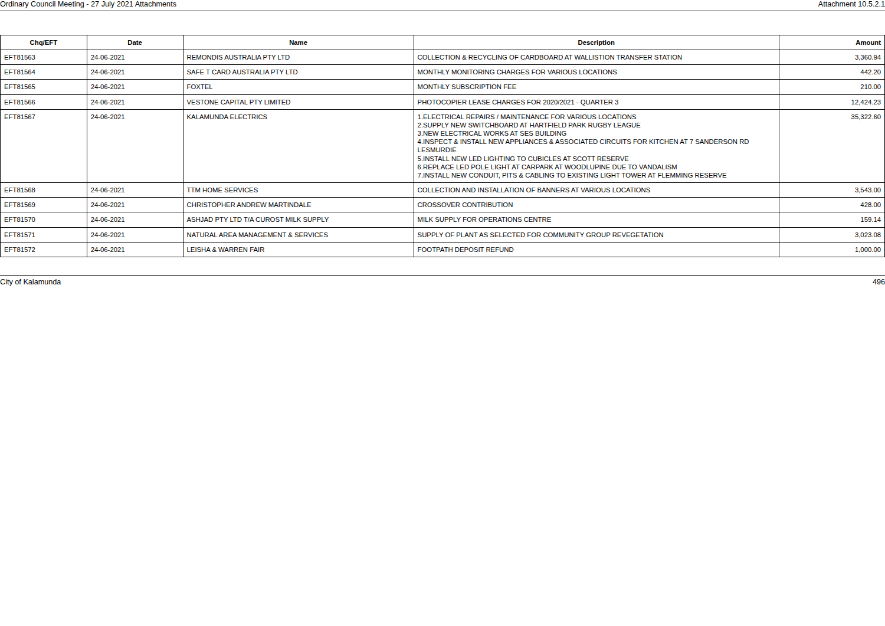Ordinary Council Meeting - 27 July 2021 Attachments Attachment 10.5.2.1
| Chq/EFT | Date | Name | Description | Amount |
| --- | --- | --- | --- | --- |
| EFT81563 | 24-06-2021 | REMONDIS AUSTRALIA PTY LTD | COLLECTION & RECYCLING OF CARDBOARD AT WALLISTION TRANSFER STATION | 3,360.94 |
| EFT81564 | 24-06-2021 | SAFE T CARD AUSTRALIA PTY LTD | MONTHLY MONITORING CHARGES FOR VARIOUS LOCATIONS | 442.20 |
| EFT81565 | 24-06-2021 | FOXTEL | MONTHLY SUBSCRIPTION FEE | 210.00 |
| EFT81566 | 24-06-2021 | VESTONE CAPITAL PTY LIMITED | PHOTOCOPIER LEASE CHARGES FOR 2020/2021 - QUARTER 3 | 12,424.23 |
| EFT81567 | 24-06-2021 | KALAMUNDA ELECTRICS | 1.ELECTRICAL REPAIRS / MAINTENANCE FOR VARIOUS LOCATIONS 2.SUPPLY NEW SWITCHBOARD AT HARTFIELD PARK RUGBY LEAGUE 3.NEW ELECTRICAL WORKS AT SES BUILDING 4.INSPECT & INSTALL NEW APPLIANCES & ASSOCIATED CIRCUITS FOR KITCHEN AT 7 SANDERSON RD LESMURDIE 5.INSTALL NEW LED LIGHTING TO CUBICLES AT SCOTT RESERVE 6.REPLACE LED POLE LIGHT AT CARPARK AT WOODLUPINE DUE TO VANDALISM 7.INSTALL NEW CONDUIT, PITS & CABLING TO EXISTING LIGHT TOWER AT FLEMMING RESERVE | 35,322.60 |
| EFT81568 | 24-06-2021 | TTM HOME SERVICES | COLLECTION AND INSTALLATION OF BANNERS AT VARIOUS LOCATIONS | 3,543.00 |
| EFT81569 | 24-06-2021 | CHRISTOPHER ANDREW MARTINDALE | CROSSOVER CONTRIBUTION | 428.00 |
| EFT81570 | 24-06-2021 | ASHJAD PTY LTD T/A CUROST MILK SUPPLY | MILK SUPPLY FOR OPERATIONS CENTRE | 159.14 |
| EFT81571 | 24-06-2021 | NATURAL AREA MANAGEMENT & SERVICES | SUPPLY OF PLANT AS SELECTED FOR COMMUNITY GROUP REVEGETATION | 3,023.08 |
| EFT81572 | 24-06-2021 | LEISHA & WARREN FAIR | FOOTPATH DEPOSIT REFUND | 1,000.00 |
City of Kalamunda 496